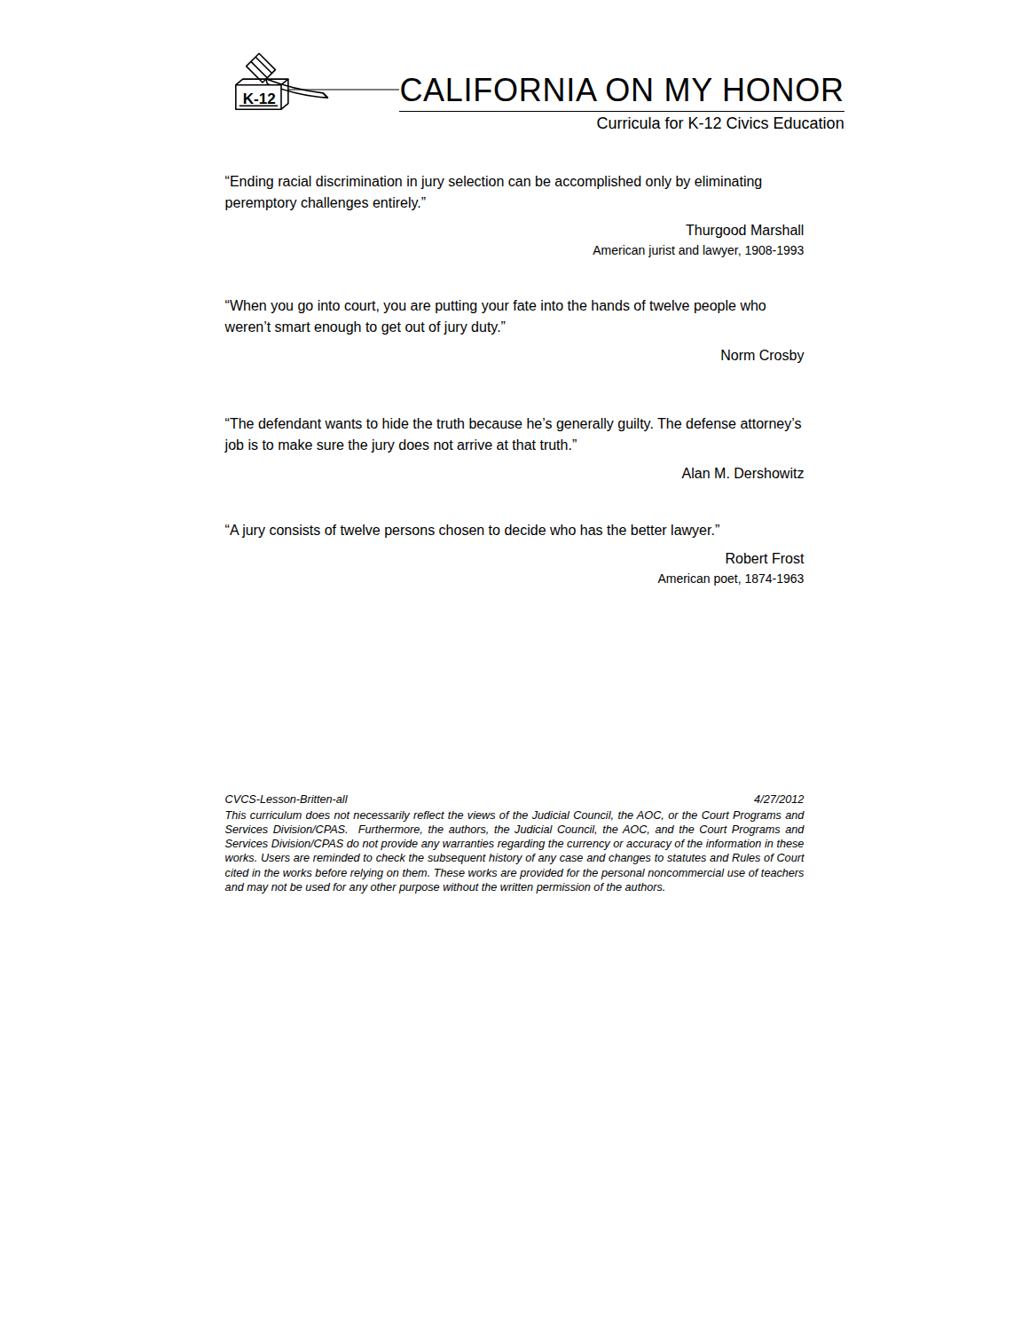K-12
CALIFORNIA ON MY HONOR
Curricula for K-12 Civics Education
“Ending racial discrimination in jury selection can be accomplished only by eliminating peremptory challenges entirely.”
Thurgood Marshall American jurist and lawyer, 1908-1993
“When you go into court, you are putting your fate into the hands of twelve people who weren’t smart enough to get out of jury duty.”
Norm Crosby
“The defendant wants to hide the truth because he’s generally guilty. The defense attorney’s job is to make sure the jury does not arrive at that truth.”
Alan M. Dershowitz
“A jury consists of twelve persons chosen to decide who has the better lawyer.”
Robert Frost American poet, 1874-1963
CVCS-Lesson-Britten-all 4/27/2012
This curriculum does not necessarily reflect the views of the Judicial Council, the AOC, or the Court Programs and Services Division/CPAS. Furthermore, the authors, the Judicial Council, the AOC, and the Court Programs and Services Division/CPAS do not provide any warranties regarding the currency or accuracy of the information in these works. Users are reminded to check the subsequent history of any case and changes to statutes and Rules of Court cited in the works before relying on them. These works are provided for the personal noncommercial use of teachers and may not be used for any other purpose without the written permission of the authors.